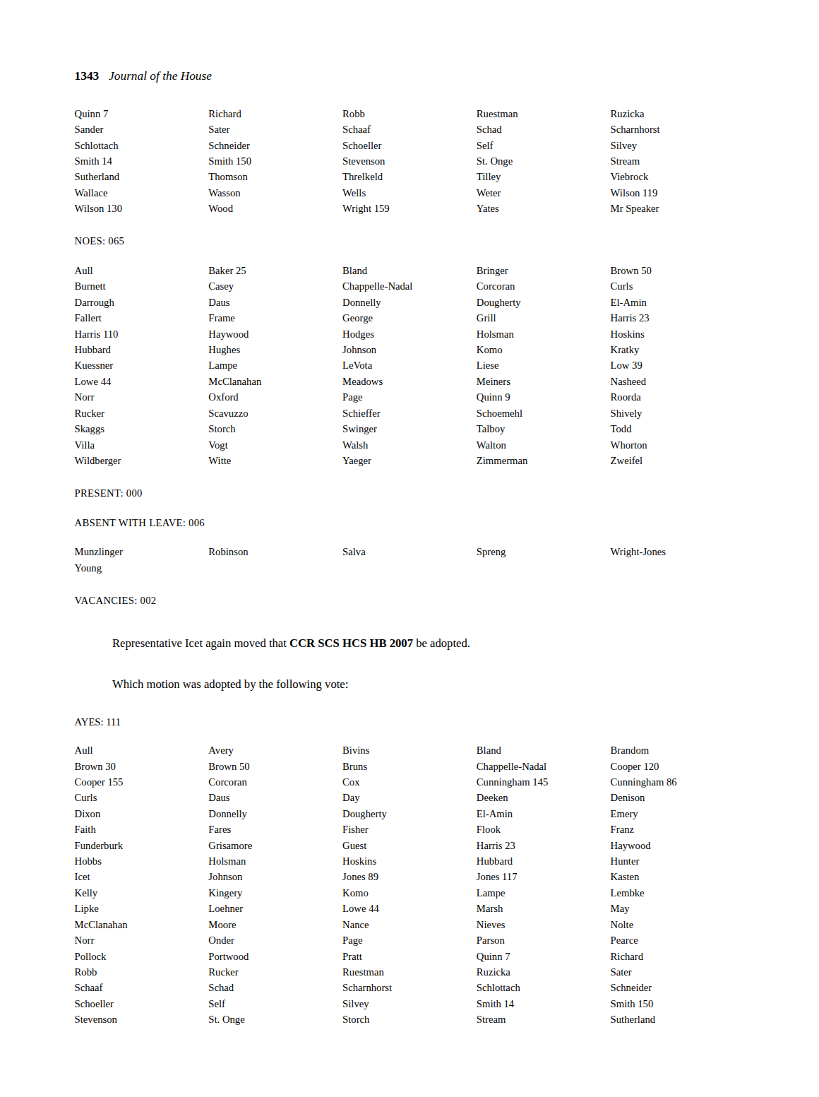1343 Journal of the House
| Quinn 7 | Richard | Robb | Ruestman | Ruzicka |
| Sander | Sater | Schaaf | Schad | Scharnhorst |
| Schlottach | Schneider | Schoeller | Self | Silvey |
| Smith 14 | Smith 150 | Stevenson | St. Onge | Stream |
| Sutherland | Thomson | Threlkeld | Tilley | Viebrock |
| Wallace | Wasson | Wells | Weter | Wilson 119 |
| Wilson 130 | Wood | Wright 159 | Yates | Mr Speaker |
NOES: 065
| Aull | Baker 25 | Bland | Bringer | Brown 50 |
| Burnett | Casey | Chappelle-Nadal | Corcoran | Curls |
| Darrough | Daus | Donnelly | Dougherty | El-Amin |
| Fallert | Frame | George | Grill | Harris 23 |
| Harris 110 | Haywood | Hodges | Holsman | Hoskins |
| Hubbard | Hughes | Johnson | Komo | Kratky |
| Kuessner | Lampe | LeVota | Liese | Low 39 |
| Lowe 44 | McClanahan | Meadows | Meiners | Nasheed |
| Norr | Oxford | Page | Quinn 9 | Roorda |
| Rucker | Scavuzzo | Schieffer | Schoemehl | Shively |
| Skaggs | Storch | Swinger | Talboy | Todd |
| Villa | Vogt | Walsh | Walton | Whorton |
| Wildberger | Witte | Yaeger | Zimmerman | Zweifel |
PRESENT: 000
ABSENT WITH LEAVE: 006
| Munzlinger | Robinson | Salva | Spreng | Wright-Jones |
| Young | | | | |
VACANCIES: 002
Representative Icet again moved that CCR SCS HCS HB 2007 be adopted.
Which motion was adopted by the following vote:
AYES: 111
| Aull | Avery | Bivins | Bland | Brandom |
| Brown 30 | Brown 50 | Bruns | Chappelle-Nadal | Cooper 120 |
| Cooper 155 | Corcoran | Cox | Cunningham 145 | Cunningham 86 |
| Curls | Daus | Day | Deeken | Denison |
| Dixon | Donnelly | Dougherty | El-Amin | Emery |
| Faith | Fares | Fisher | Flook | Franz |
| Funderburk | Grisamore | Guest | Harris 23 | Haywood |
| Hobbs | Holsman | Hoskins | Hubbard | Hunter |
| Icet | Johnson | Jones 89 | Jones 117 | Kasten |
| Kelly | Kingery | Komo | Lampe | Lembke |
| Lipke | Loehner | Lowe 44 | Marsh | May |
| McClanahan | Moore | Nance | Nieves | Nolte |
| Norr | Onder | Page | Parson | Pearce |
| Pollock | Portwood | Pratt | Quinn 7 | Richard |
| Robb | Rucker | Ruestman | Ruzicka | Sater |
| Schaaf | Schad | Scharnhorst | Schlottach | Schneider |
| Schoeller | Self | Silvey | Smith 14 | Smith 150 |
| Stevenson | St. Onge | Storch | Stream | Sutherland |